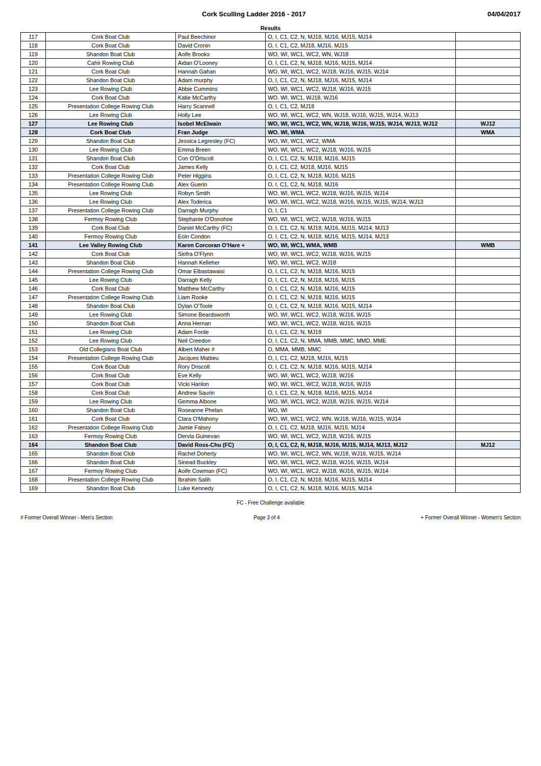Cork Sculling Ladder 2016 - 2017 04/04/2017
Results
| 117 | Cork Boat Club | Paul Beechinor | O, I, C1, C2, N, MJ18, MJ16, MJ15, MJ14 | |
| 118 | Cork Boat Club | David Cronin | O, I, C1, C2, MJ18, MJ16, MJ15 | |
| 119 | Shandon Boat Club | Aoife Brooks | WO, WI, WC1, WC2, WN, WJ18 | |
| 120 | Cahir Rowing Club | Aidan O'Looney | O, I, C1, C2, N, MJ18, MJ16, MJ15, MJ14 | |
| 121 | Cork Boat Club | Hannah Gahan | WO, WI, WC1, WC2, WJ18, WJ16, WJ15, WJ14 | |
| 122 | Shandon Boat Club | Adam murphy | O, I, C1, C2, N, MJ18, MJ16, MJ15, MJ14 | |
| 123 | Lee Rowing Club | Abbie Cummins | WO, WI, WC1, WC2, WJ18, WJ16, WJ15 | |
| 124 | Cork Boat Club | Katie McCarthy | WO, WI, WC1, WJ18, WJ16 | |
| 125 | Presentation College Rowing Club | Harry Scannell | O, I, C1, C2, MJ18 | |
| 126 | Lee Rowing Club | Holly Lee | WO, WI, WC1, WC2, WN, WJ18, WJ16, WJ15, WJ14, WJ13 | |
| 127 | Lee Rowing Club | Isobel McElwain | WO, WI, WC1, WC2, WN, WJ18, WJ16, WJ15, WJ14, WJ13, WJ12 | WJ12 |
| 128 | Cork Boat Club | Fran Judge | WO. WI, WMA | WMA |
| 129 | Shandon Boat Club | Jessica Legresley (FC) | WO, WI, WC1, WC2, WMA | |
| 130 | Lee Rowing Club | Emma Breen | WO, WI, WC1, WC2, WJ18, WJ16, WJ15 | |
| 131 | Shandon Boat Club | Con O'Driscoll | O, I, C1, C2, N, MJ18, MJ16, MJ15 | |
| 132 | Cork Boat Club | James Kelly | O, I, C1, C2, MJ18, MJ16, MJ15 | |
| 133 | Presentation College Rowing Club | Peter Higgins | O, I, C1, C2, N, MJ18, MJ16, MJ15 | |
| 134 | Presentation College Rowing Club | Alex Guerin | O, I, C1, C2, N, MJ18, MJ16 | |
| 135 | Lee Rowing Club | Robyn Smith | WO, WI, WC1, WC2, WJ18, WJ16, WJ15, WJ14 | |
| 136 | Lee Rowing Club | Alex Toderica | WO, WI, WC1, WC2, WJ18, WJ16, WJ15, WJ15, WJ14, WJ13 | |
| 137 | Presentation College Rowing Club | Darragh Murphy | O, I, C1 | |
| 138 | Fermoy Rowing Club | Stephanie O'Donohoe | WO, WI, WC1, WC2, WJ18, WJ16, WJ15 | |
| 139 | Cork Boat Club | Daniel McCarthy (FC) | O, I, C1, C2, N, MJ18, MJ16, MJ15, MJ14, MJ13 | |
| 140 | Fermoy Rowing Club | Eoin Condon | O, I, C1, C2, N, MJ18, MJ16, MJ15, MJ14, MJ13 | |
| 141 | Lee Valley Rowing Club | Karen Corcoran O'Hare + | WO, WI, WC1, WMA, WMB | WMB |
| 142 | Cork Boat Club | Siofra O'Flynn | WO, WI, WC1, WC2, WJ18, WJ16, WJ15 | |
| 143 | Shandon Boat Club | Hannah Kelleher | WO, WI, WC1, WC2, WJ18 | |
| 144 | Presentation College Rowing Club | Omar Elbastawaisi | O, I, C1, C2, N, MJ18, MJ16, MJ15 | |
| 145 | Lee Rowing Club | Darragh Kelly | O, I, C1, C2, N, MJ18, MJ16, MJ15 | |
| 146 | Cork Boat Club | Matthew McCarthy | O, I, C1, C2, N, MJ18, MJ16, MJ15 | |
| 147 | Presentation College Rowing Club | Liam Rooke | O, I, C1, C2, N, MJ18, MJ16, MJ15 | |
| 148 | Shandon Boat Club | Dylan O'Toole | O, I, C1, C2, N, MJ18, MJ16, MJ15, MJ14 | |
| 149 | Lee Rowing Club | Simone Beardsworth | WO, WI, WC1, WC2, WJ18, WJ16, WJ15 | |
| 150 | Shandon Boat Club | Anna Hernan | WO, WI, WC1, WC2, WJ18, WJ16, WJ15 | |
| 151 | Lee Rowing Club | Adam Forde | O, I, C1, C2, N, MJ18 | |
| 152 | Lee Rowing Club | Neil Creedon | O, I, C1, C2, N, MMA, MMB, MMC, MMD, MME | |
| 153 | Old Collegians Boat Club | Albert Maher # | O, MMA, MMB, MMC | |
| 154 | Presentation College Rowing Club | Jacques Mattieu | O, I, C1, C2, MJ18, MJ16, MJ15 | |
| 155 | Cork Boat Club | Rory Driscoll | O, I, C1, C2, N, MJ18, MJ16, MJ15, MJ14 | |
| 156 | Cork Boat Club | Eve Kelly | WO, WI, WC1, WC2, WJ18, WJ16 | |
| 157 | Cork Boat Club | Vicki Hanlon | WO, WI, WC1, WC2, WJ18, WJ16, WJ15 | |
| 158 | Cork Boat Club | Andrew Saurin | O, I, C1, C2, N, MJ18, MJ16, MJ15, MJ14 | |
| 159 | Lee Rowing Club | Gemma Albone | WO, WI, WC1, WC2, WJ18, WJ16, WJ15, WJ14 | |
| 160 | Shandon Boat Club | Roseanne Phelan | WO, WI | |
| 161 | Cork Boat Club | Clara O'Mahony | WO, WI, WC1, WC2, WN, WJ18, WJ16, WJ15, WJ14 | |
| 162 | Presentation College Rowing Club | Jamie Falsey | O, I, C1, C2, MJ18, MJ16, MJ15, MJ14 | |
| 163 | Fermoy Rowing Club | Dervla Guinevan | WO, WI, WC1, WC2, WJ18, WJ16, WJ15 | |
| 164 | Shandon Boat Club | David Ross-Chu (FC) | O, I, C1, C2, N, MJ18, MJ16, MJ15, MJ14, MJ13, MJ12 | MJ12 |
| 165 | Shandon Boat Club | Rachel Doherty | WO, WI, WC1, WC2, WN, WJ18, WJ16, WJ15, WJ14 | |
| 166 | Shandon Boat Club | Sinead Buckley | WO, WI, WC1, WC2, WJ18, WJ16, WJ15, WJ14 | |
| 167 | Fermoy Rowing Club | Aoife Cowman (FC) | WO, WI, WC1, WC2, WJ18, WJ16, WJ15, WJ14 | |
| 168 | Presentation College Rowing Club | Ibrahim Salih | O, I, C1, C2, N, MJ18, MJ16, MJ15, MJ14 | |
| 169 | Shandon Boat Club | Luke Kennedy | O, I, C1, C2, N, MJ18, MJ16, MJ15, MJ14 | |
FC - Free Challenge available
# Former Overall Winner - Men's Section Page 3 of 4 + Former Overall Winner - Women's Section